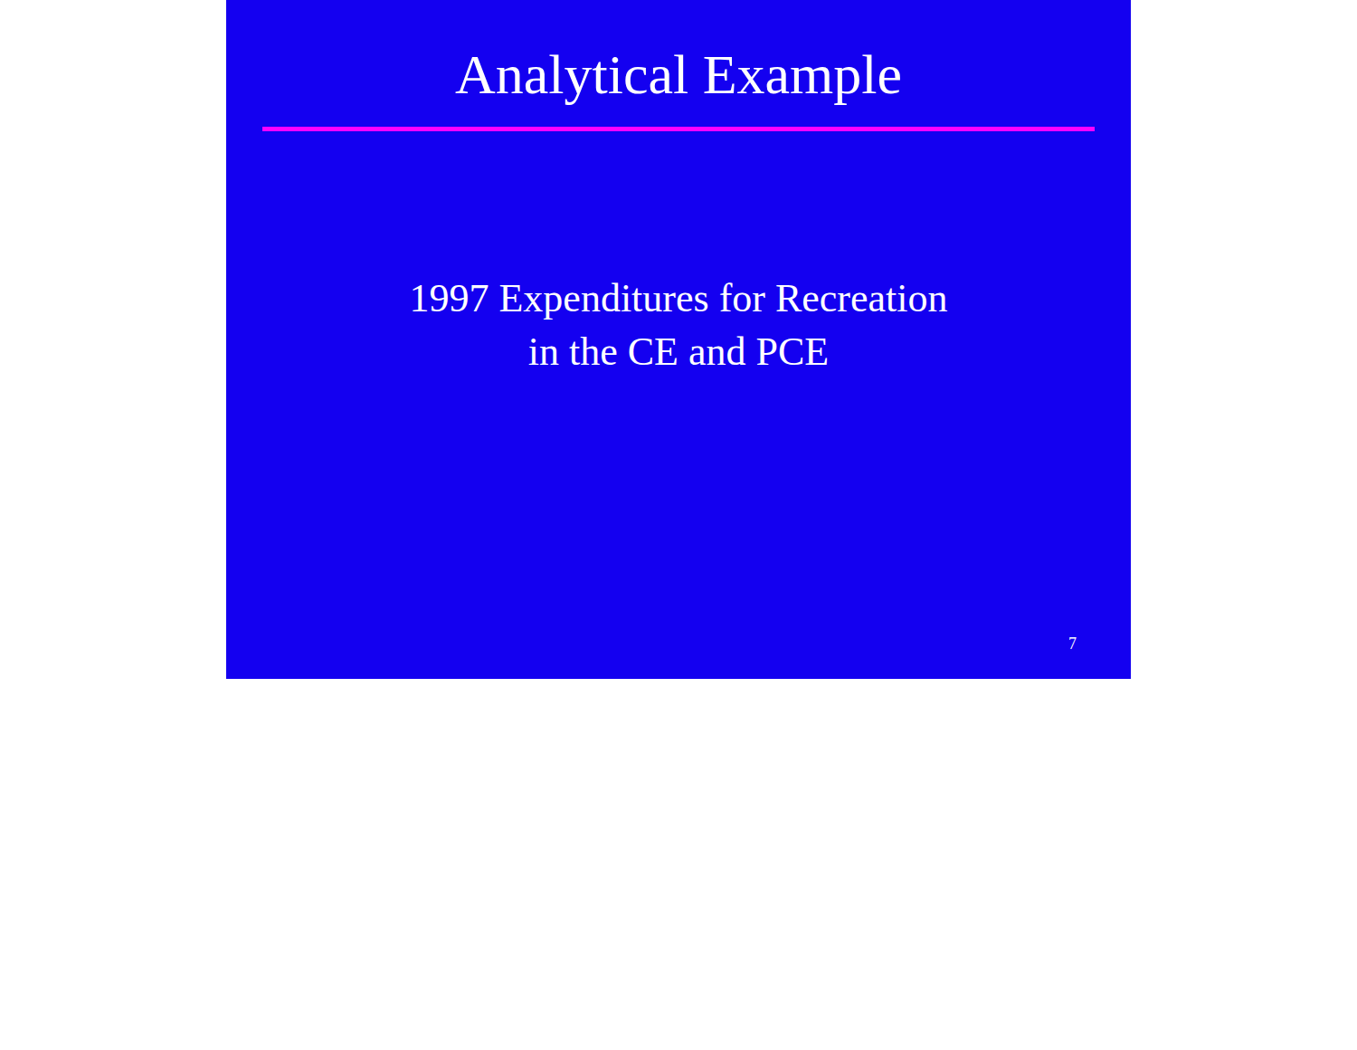Analytical Example
1997 Expenditures for Recreation
in the CE and PCE
7